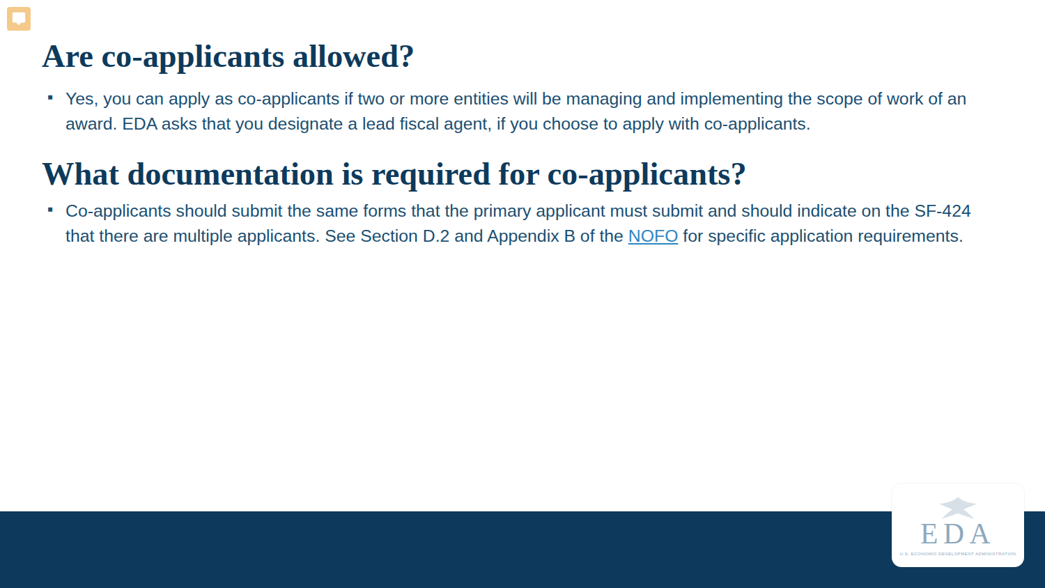Are co-applicants allowed?
Yes, you can apply as co-applicants if two or more entities will be managing and implementing the scope of work of an award. EDA asks that you designate a lead fiscal agent, if you choose to apply with co-applicants.
What documentation is required for co-applicants?
Co-applicants should submit the same forms that the primary applicant must submit and should indicate on the SF-424 that there are multiple applicants. See Section D.2 and Appendix B of the NOFO for specific application requirements.
EDA
U.S. ECONOMIC DEVELOPMENT ADMINISTRATION